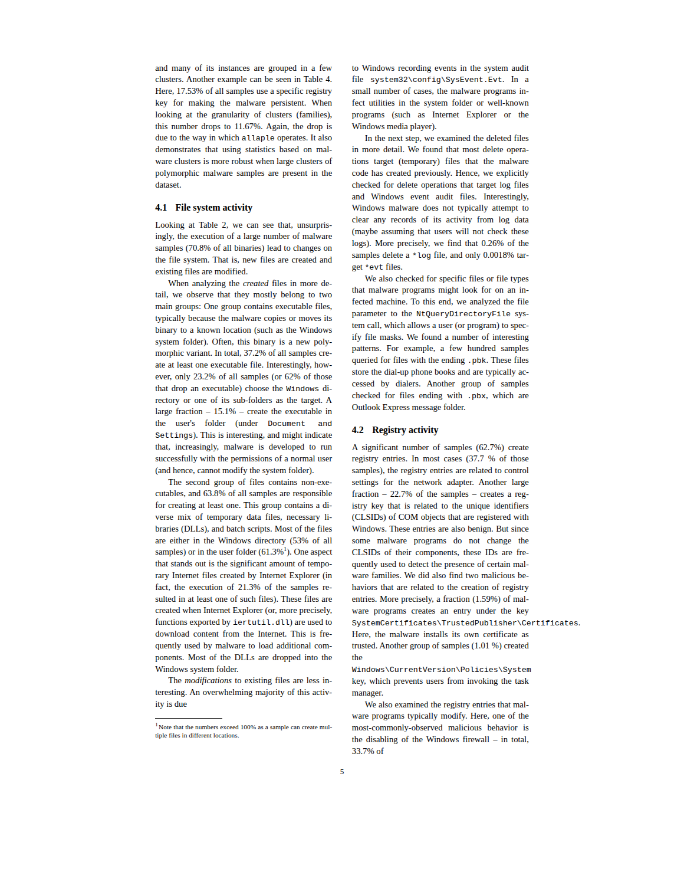and many of its instances are grouped in a few clusters. Another example can be seen in Table 4. Here, 17.53% of all samples use a specific registry key for making the malware persistent. When looking at the granularity of clusters (families), this number drops to 11.67%. Again, the drop is due to the way in which allaple operates. It also demonstrates that using statistics based on malware clusters is more robust when large clusters of polymorphic malware samples are present in the dataset.
4.1 File system activity
Looking at Table 2, we can see that, unsurprisingly, the execution of a large number of malware samples (70.8% of all binaries) lead to changes on the file system. That is, new files are created and existing files are modified.
When analyzing the created files in more detail, we observe that they mostly belong to two main groups: One group contains executable files, typically because the malware copies or moves its binary to a known location (such as the Windows system folder). Often, this binary is a new polymorphic variant. In total, 37.2% of all samples create at least one executable file. Interestingly, however, only 23.2% of all samples (or 62% of those that drop an executable) choose the Windows directory or one of its sub-folders as the target. A large fraction – 15.1% – create the executable in the user's folder (under Document and Settings). This is interesting, and might indicate that, increasingly, malware is developed to run successfully with the permissions of a normal user (and hence, cannot modify the system folder).
The second group of files contains non-executables, and 63.8% of all samples are responsible for creating at least one. This group contains a diverse mix of temporary data files, necessary libraries (DLLs), and batch scripts. Most of the files are either in the Windows directory (53% of all samples) or in the user folder (61.3%1). One aspect that stands out is the significant amount of temporary Internet files created by Internet Explorer (in fact, the execution of 21.3% of the samples resulted in at least one of such files). These files are created when Internet Explorer (or, more precisely, functions exported by iertutil.dll) are used to download content from the Internet. This is frequently used by malware to load additional components. Most of the DLLs are dropped into the Windows system folder.
The modifications to existing files are less interesting. An overwhelming majority of this activity is due
1 Note that the numbers exceed 100% as a sample can create multiple files in different locations.
to Windows recording events in the system audit file system32\config\SysEvent.Evt. In a small number of cases, the malware programs infect utilities in the system folder or well-known programs (such as Internet Explorer or the Windows media player).
In the next step, we examined the deleted files in more detail. We found that most delete operations target (temporary) files that the malware code has created previously. Hence, we explicitly checked for delete operations that target log files and Windows event audit files. Interestingly, Windows malware does not typically attempt to clear any records of its activity from log data (maybe assuming that users will not check these logs). More precisely, we find that 0.26% of the samples delete a *log file, and only 0.0018% target *evt files.
We also checked for specific files or file types that malware programs might look for on an infected machine. To this end, we analyzed the file parameter to the NtQueryDirectoryFile system call, which allows a user (or program) to specify file masks. We found a number of interesting patterns. For example, a few hundred samples queried for files with the ending .pbk. These files store the dial-up phone books and are typically accessed by dialers. Another group of samples checked for files ending with .pbx, which are Outlook Express message folder.
4.2 Registry activity
A significant number of samples (62.7%) create registry entries. In most cases (37.7 % of those samples), the registry entries are related to control settings for the network adapter. Another large fraction – 22.7% of the samples – creates a registry key that is related to the unique identifiers (CLSIDs) of COM objects that are registered with Windows. These entries are also benign. But since some malware programs do not change the CLSIDs of their components, these IDs are frequently used to detect the presence of certain malware families. We did also find two malicious behaviors that are related to the creation of registry entries. More precisely, a fraction (1.59%) of malware programs creates an entry under the key SystemCertificates\TrustedPublisher\Certificates. Here, the malware installs its own certificate as trusted. Another group of samples (1.01 %) created the Windows\CurrentVersion\Policies\System key, which prevents users from invoking the task manager.
We also examined the registry entries that malware programs typically modify. Here, one of the most-commonly-observed malicious behavior is the disabling of the Windows firewall – in total, 33.7% of
5